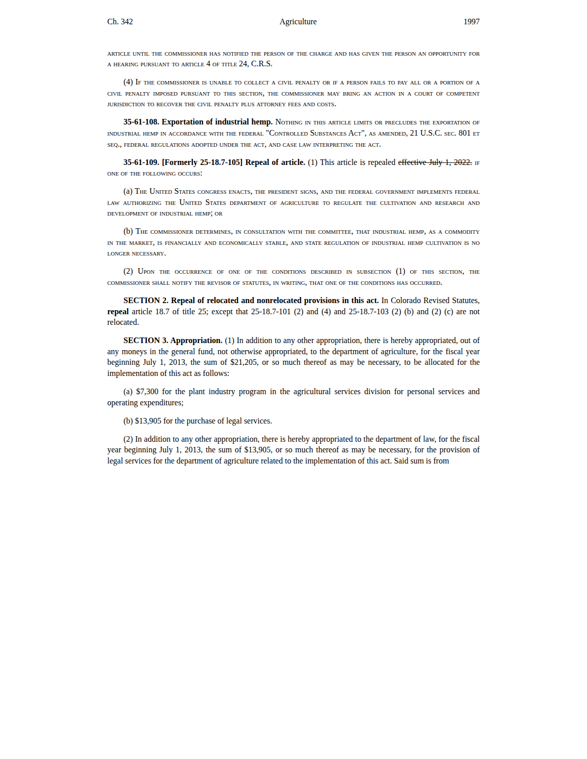Ch. 342 Agriculture 1997
article until the commissioner has notified the person of the charge and has given the person an opportunity for a hearing pursuant to article 4 of title 24, C.R.S.
(4) If the commissioner is unable to collect a civil penalty or if a person fails to pay all or a portion of a civil penalty imposed pursuant to this section, the commissioner may bring an action in a court of competent jurisdiction to recover the civil penalty plus attorney fees and costs.
35-61-108. Exportation of industrial hemp. Nothing in this article limits or precludes the exportation of industrial hemp in accordance with the federal "Controlled Substances Act", as amended, 21 U.S.C. sec. 801 et seq., federal regulations adopted under the act, and case law interpreting the act.
35-61-109. [Formerly 25-18.7-105] Repeal of article. (1) This article is repealed effective July 1, 2022. if one of the following occurs:
(a) The United States congress enacts, the president signs, and the federal government implements federal law authorizing the United States department of agriculture to regulate the cultivation and research and development of industrial hemp; or
(b) The commissioner determines, in consultation with the committee, that industrial hemp, as a commodity in the market, is financially and economically stable, and state regulation of industrial hemp cultivation is no longer necessary.
(2) Upon the occurrence of one of the conditions described in subsection (1) of this section, the commissioner shall notify the revisor of statutes, in writing, that one of the conditions has occurred.
SECTION 2. Repeal of relocated and nonrelocated provisions in this act. In Colorado Revised Statutes, repeal article 18.7 of title 25; except that 25-18.7-101 (2) and (4) and 25-18.7-103 (2) (b) and (2) (c) are not relocated.
SECTION 3. Appropriation. (1) In addition to any other appropriation, there is hereby appropriated, out of any moneys in the general fund, not otherwise appropriated, to the department of agriculture, for the fiscal year beginning July 1, 2013, the sum of $21,205, or so much thereof as may be necessary, to be allocated for the implementation of this act as follows:
(a) $7,300 for the plant industry program in the agricultural services division for personal services and operating expenditures;
(b) $13,905 for the purchase of legal services.
(2) In addition to any other appropriation, there is hereby appropriated to the department of law, for the fiscal year beginning July 1, 2013, the sum of $13,905, or so much thereof as may be necessary, for the provision of legal services for the department of agriculture related to the implementation of this act. Said sum is from